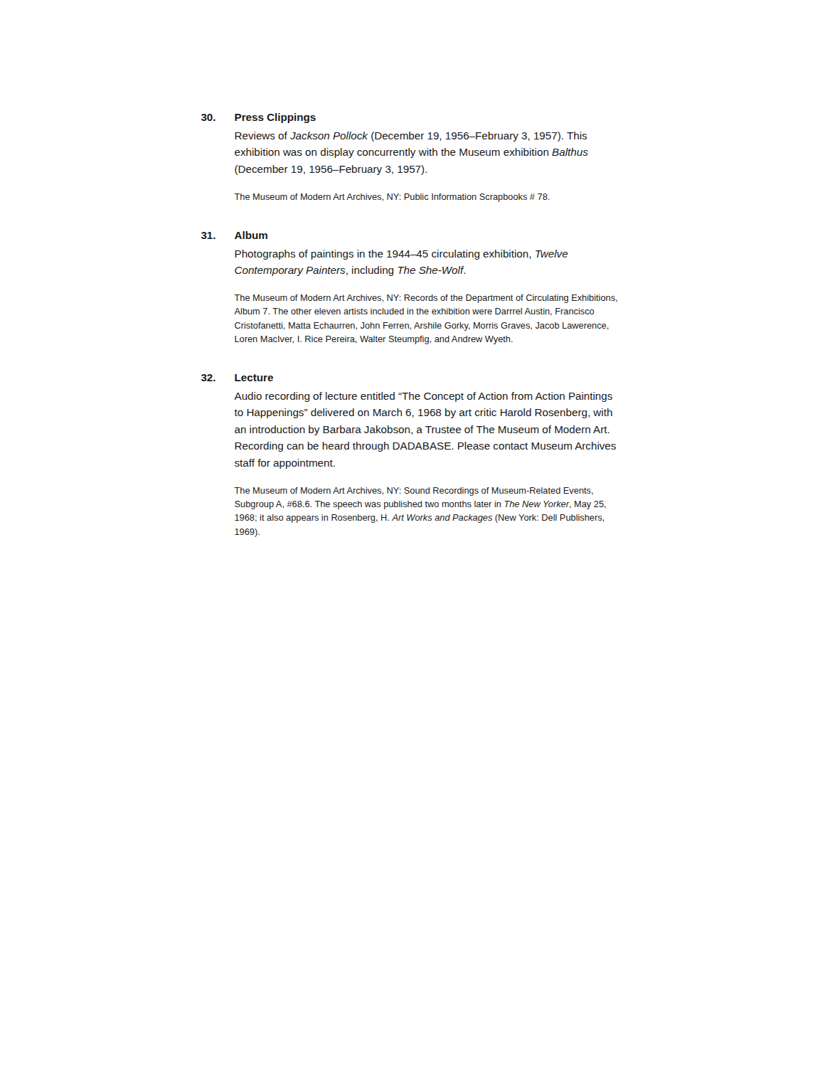30.
Press Clippings
Reviews of Jackson Pollock (December 19, 1956–February 3, 1957). This exhibition was on display concurrently with the Museum exhibition Balthus (December 19, 1956–February 3, 1957).
The Museum of Modern Art Archives, NY: Public Information Scrapbooks # 78.
31.
Album
Photographs of paintings in the 1944–45 circulating exhibition, Twelve Contemporary Painters, including The She-Wolf.
The Museum of Modern Art Archives, NY: Records of the Department of Circulating Exhibitions, Album 7. The other eleven artists included in the exhibition were Darrrel Austin, Francisco Cristofanetti, Matta Echaurren, John Ferren, Arshile Gorky, Morris Graves, Jacob Lawerence, Loren MacIver, I. Rice Pereira, Walter Steumpfig, and Andrew Wyeth.
32.
Lecture
Audio recording of lecture entitled “The Concept of Action from Action Paintings to Happenings” delivered on March 6, 1968 by art critic Harold Rosenberg, with an introduction by Barbara Jakobson, a Trustee of The Museum of Modern Art. Recording can be heard through DADABASE. Please contact Museum Archives staff for appointment.
The Museum of Modern Art Archives, NY: Sound Recordings of Museum-Related Events, Subgroup A, #68.6. The speech was published two months later in The New Yorker, May 25, 1968; it also appears in Rosenberg, H. Art Works and Packages (New York: Dell Publishers, 1969).